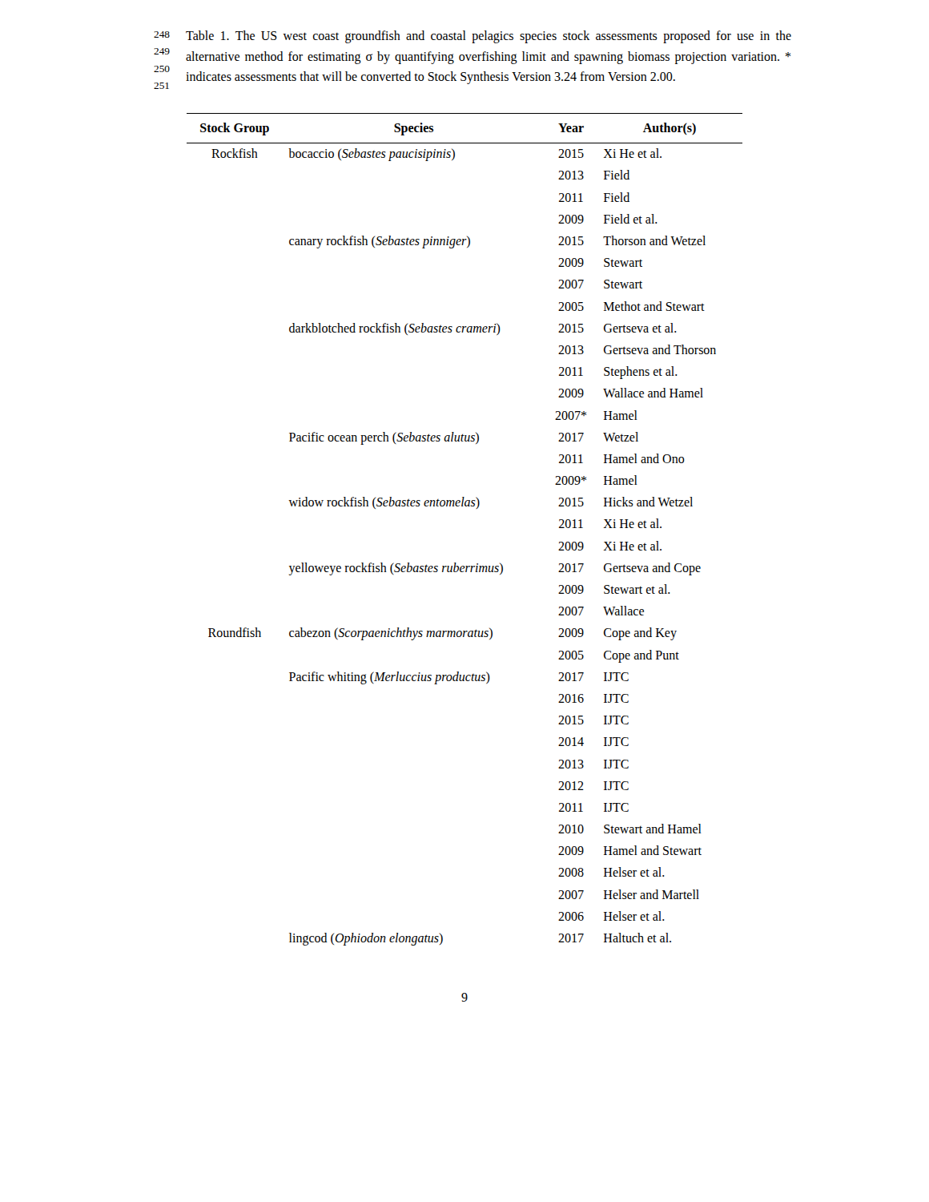248
249
250
251
Table 1. The US west coast groundfish and coastal pelagics species stock assessments proposed for use in the alternative method for estimating σ by quantifying overfishing limit and spawning biomass projection variation. * indicates assessments that will be converted to Stock Synthesis Version 3.24 from Version 2.00.
| Stock Group | Species | Year | Author(s) |
| --- | --- | --- | --- |
| Rockfish | bocaccio ( Sebastes paucisipinis ) | 2015 | Xi He et al. |
| | | 2013 | Field |
| | | 2011 | Field |
| | | 2009 | Field et al. |
| | canary rockfish ( Sebastes pinniger ) | 2015 | Thorson and Wetzel |
| | | 2009 | Stewart |
| | | 2007 | Stewart |
| | | 2005 | Methot and Stewart |
| | darkblotched rockfish ( Sebastes crameri ) | 2015 | Gertseva et al. |
| | | 2013 | Gertseva and Thorson |
| | | 2011 | Stephens et al. |
| | | 2009 | Wallace and Hamel |
| | | 2007* | Hamel |
| | Pacific ocean perch ( Sebastes alutus ) | 2017 | Wetzel |
| | | 2011 | Hamel and Ono |
| | | 2009* | Hamel |
| | widow rockfish ( Sebastes entomelas ) | 2015 | Hicks and Wetzel |
| | | 2011 | Xi He et al. |
| | | 2009 | Xi He et al. |
| | yelloweye rockfish ( Sebastes ruberrimus ) | 2017 | Gertseva and Cope |
| | | 2009 | Stewart et al. |
| | | 2007 | Wallace |
| Roundfish | cabezon ( Scorpaenichthys marmoratus ) | 2009 | Cope and Key |
| | | 2005 | Cope and Punt |
| | Pacific whiting ( Merluccius productus ) | 2017 | IJTC |
| | | 2016 | IJTC |
| | | 2015 | IJTC |
| | | 2014 | IJTC |
| | | 2013 | IJTC |
| | | 2012 | IJTC |
| | | 2011 | IJTC |
| | | 2010 | Stewart and Hamel |
| | | 2009 | Hamel and Stewart |
| | | 2008 | Helser et al. |
| | | 2007 | Helser and Martell |
| | | 2006 | Helser et al. |
| | lingcod ( Ophiodon elongatus ) | 2017 | Haltuch et al. |
9